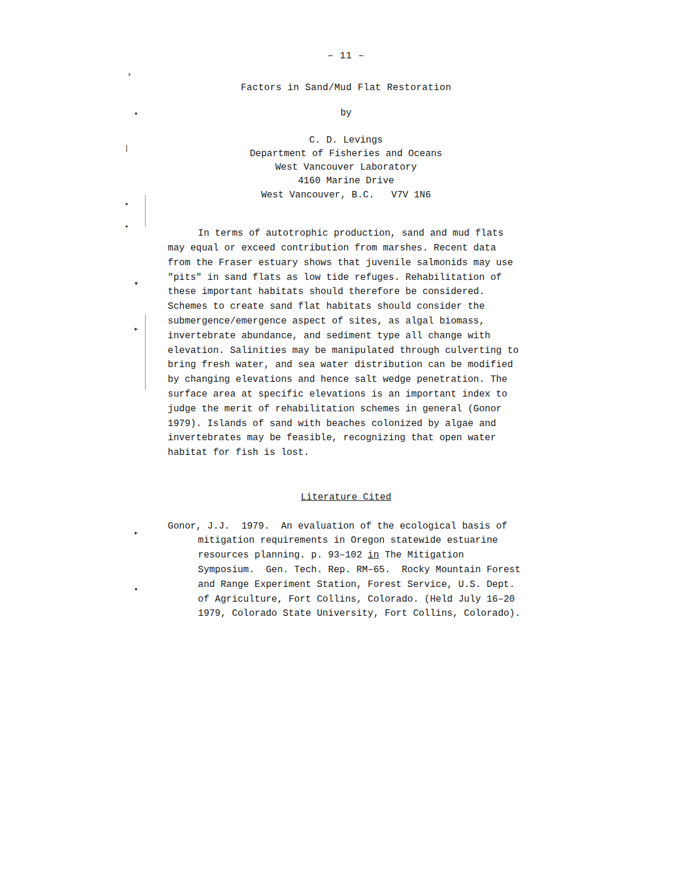› ▪ | • • ▾ ▸ ▸ ▪
– 11 –
Factors in Sand/Mud Flat Restoration
by
C. D. Levings Department of Fisheries and Oceans
West Vancouver Laboratory
4160 Marine Drive
West Vancouver, B.C. V7V 1N6
In terms of autotrophic production, sand and mud flats may equal or exceed contribution from marshes. Recent data from the Fraser estuary shows that juvenile salmonids may use "pits" in sand flats as low tide refuges. Rehabilitation of these important habitats should therefore be considered. Schemes to create sand flat habitats should consider the submergence/emergence aspect of sites, as algal biomass, invertebrate abundance, and sediment type all change with elevation. Salinities may be manipulated through culverting to bring fresh water, and sea water distribution can be modified by changing elevations and hence salt wedge penetration. The surface area at specific elevations is an important index to judge the merit of rehabilitation schemes in general (Gonor 1979). Islands of sand with beaches colonized by algae and invertebrates may be feasible, recognizing that open water habitat for fish is lost.
Literature Cited
Gonor, J.J. 1979. An evaluation of the ecological basis of mitigation requirements in Oregon statewide estuarine resources planning. p. 93–102 in The Mitigation Symposium. Gen. Tech. Rep. RM–65. Rocky Mountain Forest and Range Experiment Station, Forest Service, U.S. Dept. of Agriculture, Fort Collins, Colorado. (Held July 16–20 1979, Colorado State University, Fort Collins, Colorado).